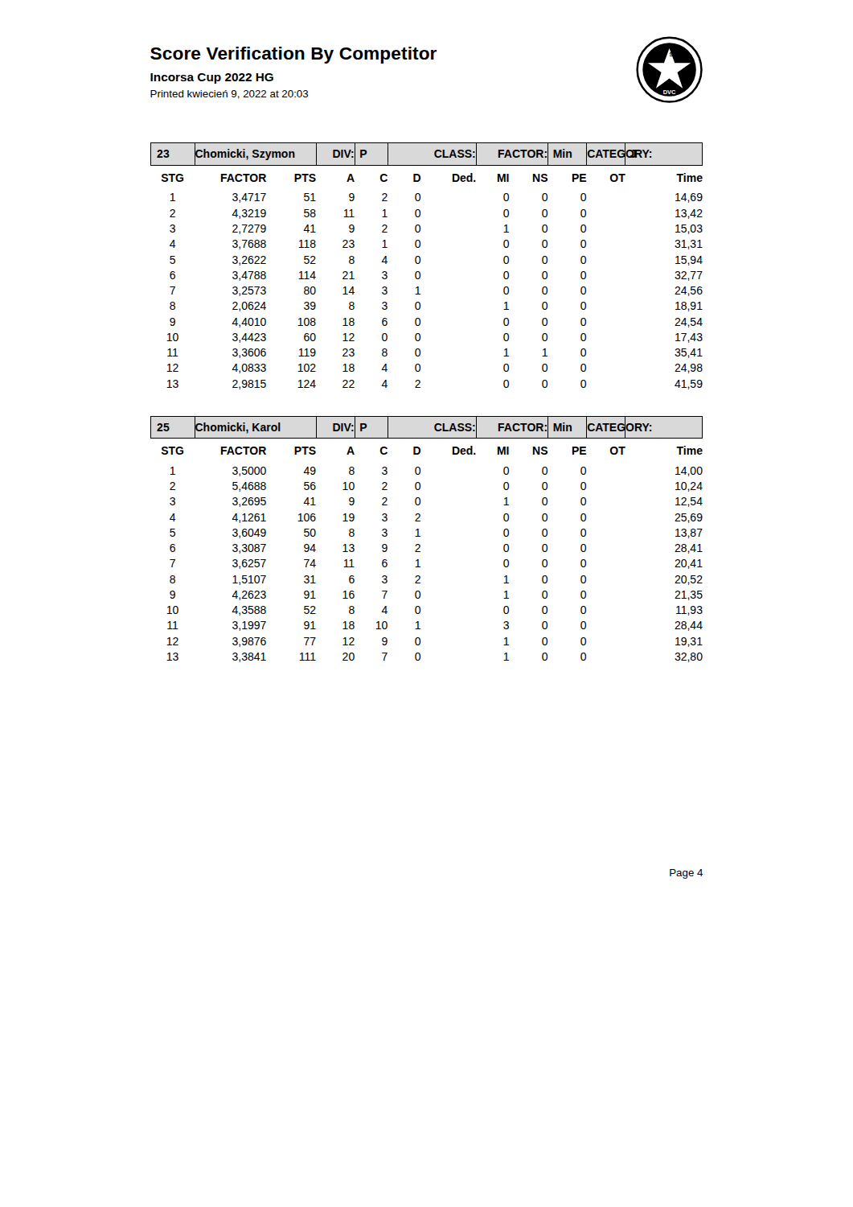Score Verification By Competitor
Incorsa Cup 2022 HG
Printed kwiecień 9, 2022 at 20:03
I.P. S.C. DVC
| 23 | Chomicki, Szymon | DIV: | P | CLASS: | FACTOR: | Min | CATEGORY: | J |
| STG | FACTOR | PTS | A | C | D | Ded. | MI | NS | PE | OT | Time |
| 1 | 3,4717 | 51 | 9 | 2 | 0 | | 0 | 0 | 0 | | 14,69 |
| 2 | 4,3219 | 58 | 11 | 1 | 0 | | 0 | 0 | 0 | | 13,42 |
| 3 | 2,7279 | 41 | 9 | 2 | 0 | | 1 | 0 | 0 | | 15,03 |
| 4 | 3,7688 | 118 | 23 | 1 | 0 | | 0 | 0 | 0 | | 31,31 |
| 5 | 3,2622 | 52 | 8 | 4 | 0 | | 0 | 0 | 0 | | 15,94 |
| 6 | 3,4788 | 114 | 21 | 3 | 0 | | 0 | 0 | 0 | | 32,77 |
| 7 | 3,2573 | 80 | 14 | 3 | 1 | | 0 | 0 | 0 | | 24,56 |
| 8 | 2,0624 | 39 | 8 | 3 | 0 | | 1 | 0 | 0 | | 18,91 |
| 9 | 4,4010 | 108 | 18 | 6 | 0 | | 0 | 0 | 0 | | 24,54 |
| 10 | 3,4423 | 60 | 12 | 0 | 0 | | 0 | 0 | 0 | | 17,43 |
| 11 | 3,3606 | 119 | 23 | 8 | 0 | | 1 | 1 | 0 | | 35,41 |
| 12 | 4,0833 | 102 | 18 | 4 | 0 | | 0 | 0 | 0 | | 24,98 |
| 13 | 2,9815 | 124 | 22 | 4 | 2 | | 0 | 0 | 0 | | 41,59 |
| 25 | Chomicki, Karol | DIV: | P | CLASS: | FACTOR: | Min | CATEGORY: | |
| STG | FACTOR | PTS | A | C | D | Ded. | MI | NS | PE | OT | Time |
| 1 | 3,5000 | 49 | 8 | 3 | 0 | | 0 | 0 | 0 | | 14,00 |
| 2 | 5,4688 | 56 | 10 | 2 | 0 | | 0 | 0 | 0 | | 10,24 |
| 3 | 3,2695 | 41 | 9 | 2 | 0 | | 1 | 0 | 0 | | 12,54 |
| 4 | 4,1261 | 106 | 19 | 3 | 2 | | 0 | 0 | 0 | | 25,69 |
| 5 | 3,6049 | 50 | 8 | 3 | 1 | | 0 | 0 | 0 | | 13,87 |
| 6 | 3,3087 | 94 | 13 | 9 | 2 | | 0 | 0 | 0 | | 28,41 |
| 7 | 3,6257 | 74 | 11 | 6 | 1 | | 0 | 0 | 0 | | 20,41 |
| 8 | 1,5107 | 31 | 6 | 3 | 2 | | 1 | 0 | 0 | | 20,52 |
| 9 | 4,2623 | 91 | 16 | 7 | 0 | | 1 | 0 | 0 | | 21,35 |
| 10 | 4,3588 | 52 | 8 | 4 | 0 | | 0 | 0 | 0 | | 11,93 |
| 11 | 3,1997 | 91 | 18 | 10 | 1 | | 3 | 0 | 0 | | 28,44 |
| 12 | 3,9876 | 77 | 12 | 9 | 0 | | 1 | 0 | 0 | | 19,31 |
| 13 | 3,3841 | 111 | 20 | 7 | 0 | | 1 | 0 | 0 | | 32,80 |
Page 4